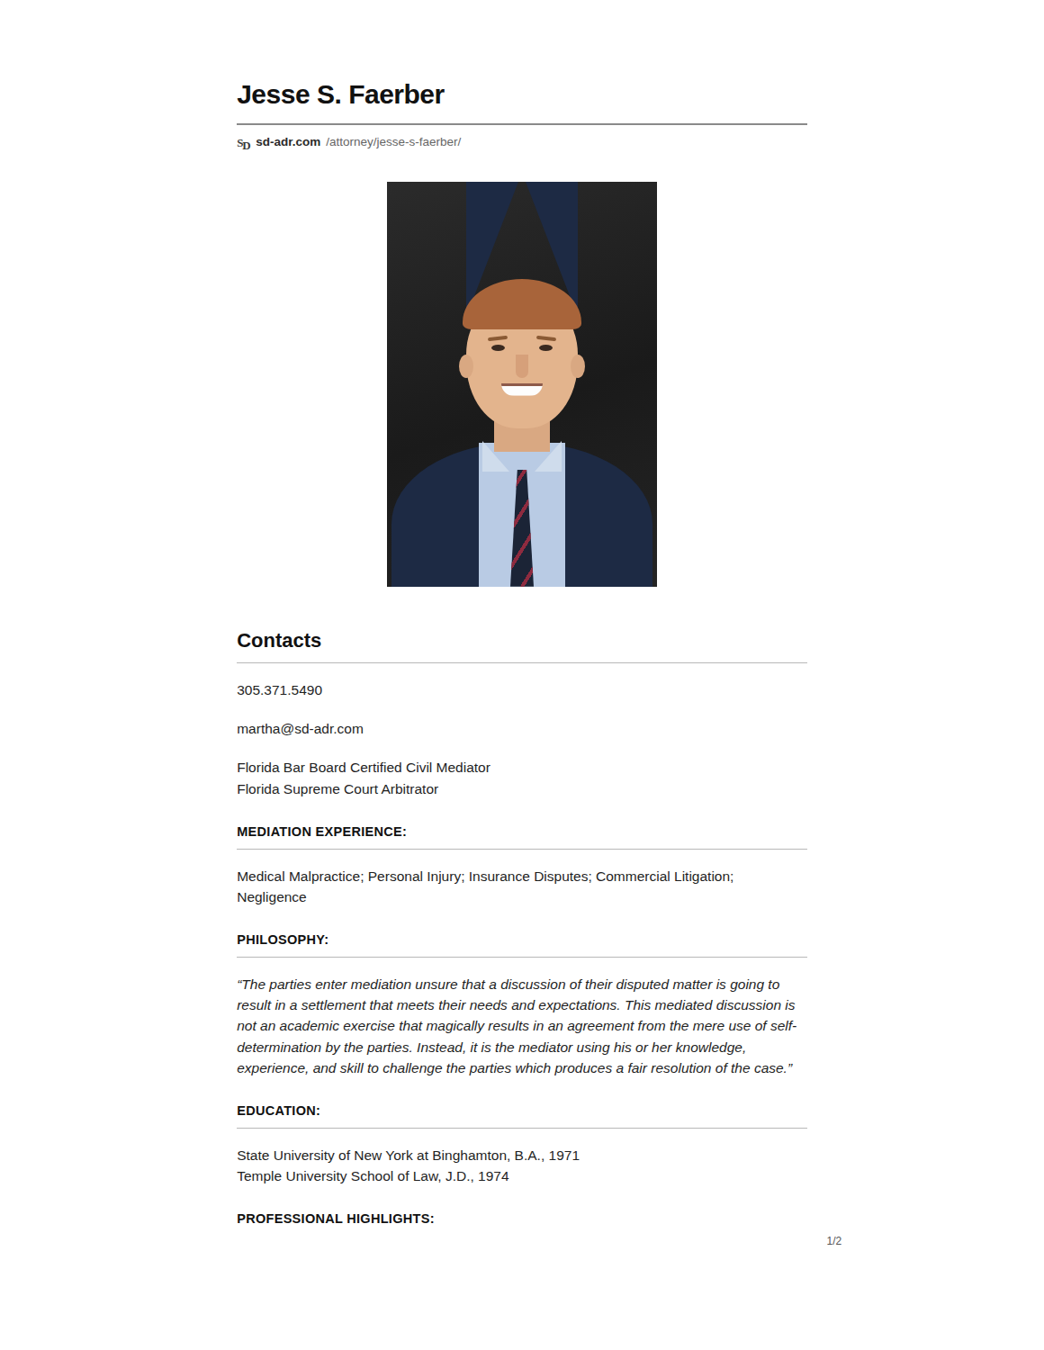Jesse S. Faerber
SD sd-adr.com/attorney/jesse-s-faerber/
Contacts
305.371.5490
martha@sd-adr.com
Florida Bar Board Certified Civil Mediator
Florida Supreme Court Arbitrator
MEDIATION EXPERIENCE:
Medical Malpractice; Personal Injury; Insurance Disputes; Commercial Litigation; Negligence
PHILOSOPHY:
“The parties enter mediation unsure that a discussion of their disputed matter is going to result in a settlement that meets their needs and expectations. This mediated discussion is not an academic exercise that magically results in an agreement from the mere use of self-determination by the parties. Instead, it is the mediator using his or her knowledge, experience, and skill to challenge the parties which produces a fair resolution of the case.”
EDUCATION:
State University of New York at Binghamton, B.A., 1971
Temple University School of Law, J.D., 1974
PROFESSIONAL HIGHLIGHTS:
1/2